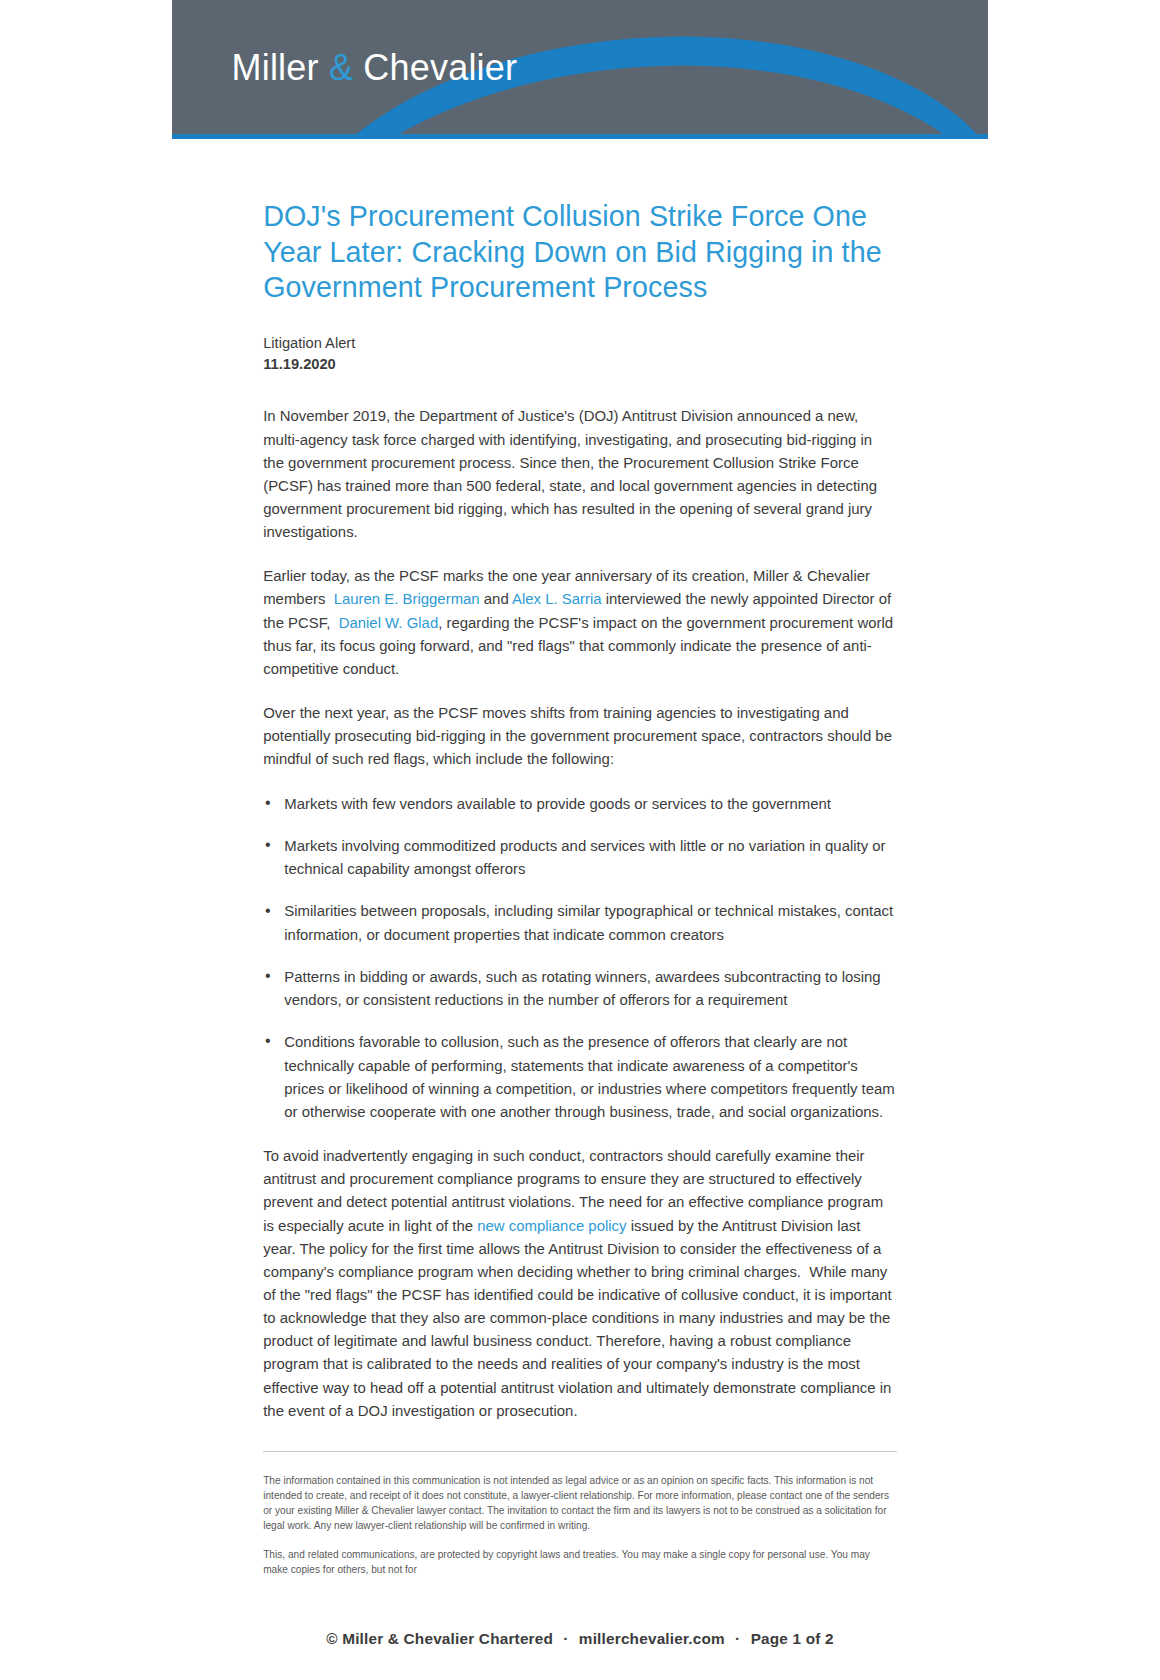Miller & Chevalier
DOJ's Procurement Collusion Strike Force One Year Later: Cracking Down on Bid Rigging in the Government Procurement Process
Litigation Alert 11.19.2020
In November 2019, the Department of Justice's (DOJ) Antitrust Division announced a new, multi-agency task force charged with identifying, investigating, and prosecuting bid-rigging in the government procurement process. Since then, the Procurement Collusion Strike Force (PCSF) has trained more than 500 federal, state, and local government agencies in detecting government procurement bid rigging, which has resulted in the opening of several grand jury investigations.
Earlier today, as the PCSF marks the one year anniversary of its creation, Miller & Chevalier members Lauren E. Briggerman and Alex L. Sarria interviewed the newly appointed Director of the PCSF, Daniel W. Glad, regarding the PCSF's impact on the government procurement world thus far, its focus going forward, and "red flags" that commonly indicate the presence of anti-competitive conduct.
Over the next year, as the PCSF moves shifts from training agencies to investigating and potentially prosecuting bid-rigging in the government procurement space, contractors should be mindful of such red flags, which include the following:
Markets with few vendors available to provide goods or services to the government
Markets involving commoditized products and services with little or no variation in quality or technical capability amongst offerors
Similarities between proposals, including similar typographical or technical mistakes, contact information, or document properties that indicate common creators
Patterns in bidding or awards, such as rotating winners, awardees subcontracting to losing vendors, or consistent reductions in the number of offerors for a requirement
Conditions favorable to collusion, such as the presence of offerors that clearly are not technically capable of performing, statements that indicate awareness of a competitor's prices or likelihood of winning a competition, or industries where competitors frequently team or otherwise cooperate with one another through business, trade, and social organizations.
To avoid inadvertently engaging in such conduct, contractors should carefully examine their antitrust and procurement compliance programs to ensure they are structured to effectively prevent and detect potential antitrust violations. The need for an effective compliance program is especially acute in light of the new compliance policy issued by the Antitrust Division last year. The policy for the first time allows the Antitrust Division to consider the effectiveness of a company's compliance program when deciding whether to bring criminal charges. While many of the "red flags" the PCSF has identified could be indicative of collusive conduct, it is important to acknowledge that they also are common-place conditions in many industries and may be the product of legitimate and lawful business conduct. Therefore, having a robust compliance program that is calibrated to the needs and realities of your company's industry is the most effective way to head off a potential antitrust violation and ultimately demonstrate compliance in the event of a DOJ investigation or prosecution.
The information contained in this communication is not intended as legal advice or as an opinion on specific facts. This information is not intended to create, and receipt of it does not constitute, a lawyer-client relationship. For more information, please contact one of the senders or your existing Miller & Chevalier lawyer contact. The invitation to contact the firm and its lawyers is not to be construed as a solicitation for legal work. Any new lawyer-client relationship will be confirmed in writing.
This, and related communications, are protected by copyright laws and treaties. You may make a single copy for personal use. You may make copies for others, but not for
© Miller & Chevalier Chartered · millerchevalier.com · Page 1 of 2